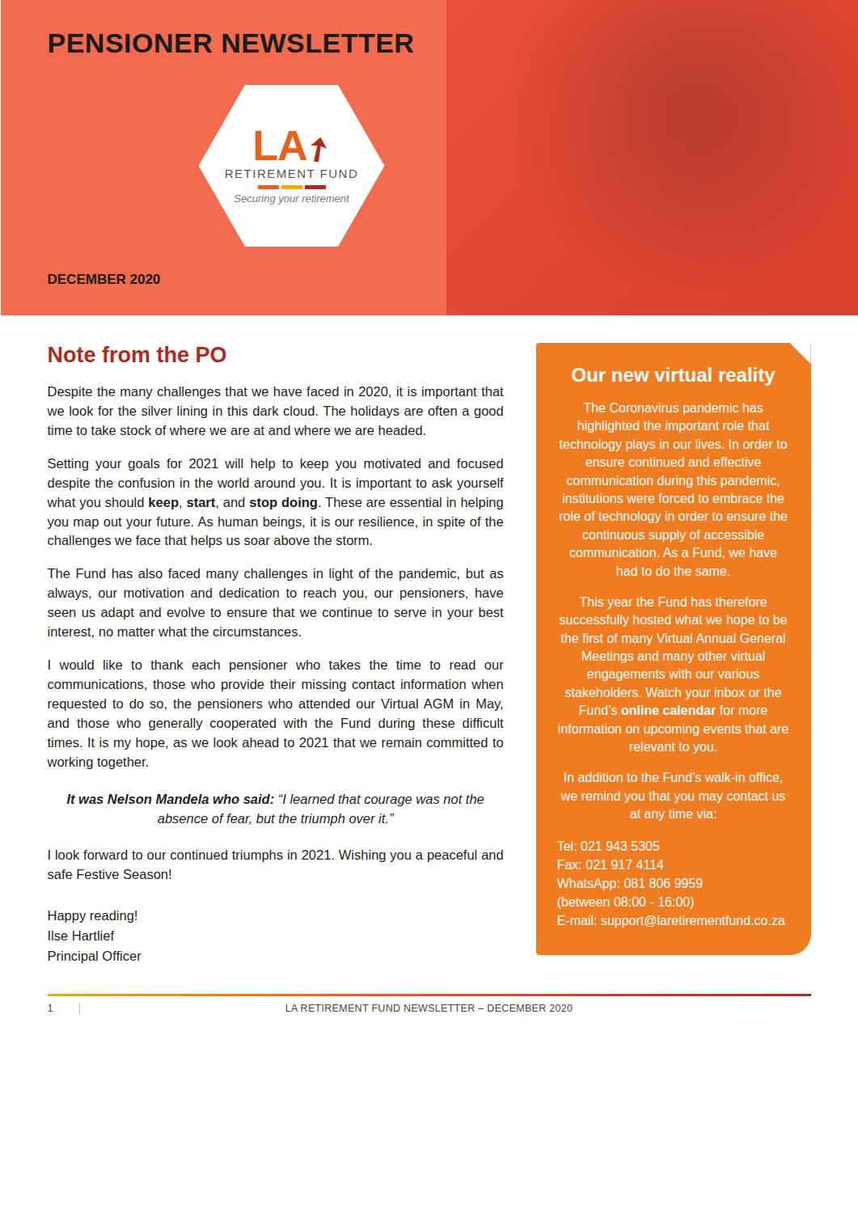PENSIONER NEWSLETTER
LA➚
RETIREMENT FUND
Securing your retirement
DECEMBER 2020
Note from the PO
Despite the many challenges that we have faced in 2020, it is important that we look for the silver lining in this dark cloud. The holidays are often a good time to take stock of where we are at and where we are headed.
Setting your goals for 2021 will help to keep you motivated and focused despite the confusion in the world around you. It is important to ask yourself what you should keep, start, and stop doing. These are essential in helping you map out your future. As human beings, it is our resilience, in spite of the challenges we face that helps us soar above the storm.
The Fund has also faced many challenges in light of the pandemic, but as always, our motivation and dedication to reach you, our pensioners, have seen us adapt and evolve to ensure that we continue to serve in your best interest, no matter what the circumstances.
I would like to thank each pensioner who takes the time to read our communications, those who provide their missing contact information when requested to do so, the pensioners who attended our Virtual AGM in May, and those who generally cooperated with the Fund during these difficult times. It is my hope, as we look ahead to 2021 that we remain committed to working together.
It was Nelson Mandela who said: “I learned that courage was not the absence of fear, but the triumph over it.”
I look forward to our continued triumphs in 2021. Wishing you a peaceful and safe Festive Season!
Happy reading!
Ilse Hartlief
Principal Officer
Our new virtual reality
The Coronavirus pandemic has highlighted the important role that technology plays in our lives. In order to ensure continued and effective communication during this pandemic, institutions were forced to embrace the role of technology in order to ensure the continuous supply of accessible communication. As a Fund, we have had to do the same.
This year the Fund has therefore successfully hosted what we hope to be the first of many Virtual Annual General Meetings and many other virtual engagements with our various stakeholders. Watch your inbox or the Fund’s online calendar for more information on upcoming events that are relevant to you.
In addition to the Fund’s walk-in office, we remind you that you may contact us at any time via:
Tel: 021 943 5305
Fax: 021 917 4114
WhatsApp: 081 806 9959
(between 08:00 - 16:00)
E-mail: support@laretirementfund.co.za
1 LA RETIREMENT FUND NEWSLETTER – DECEMBER 2020